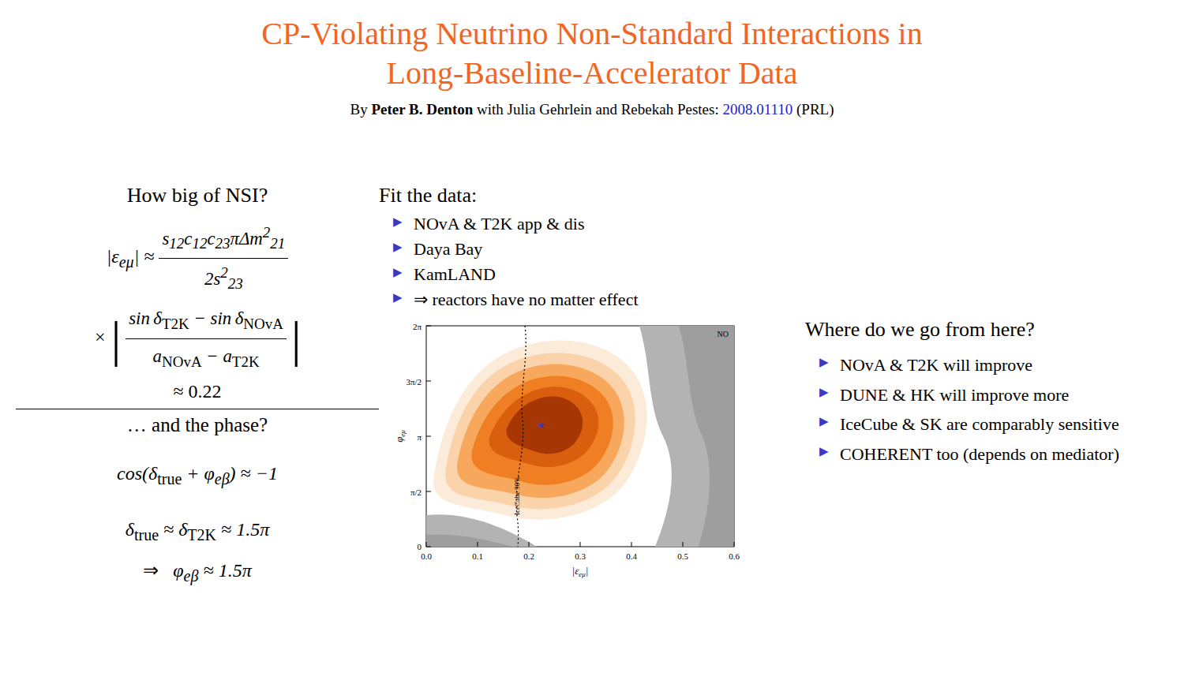CP-Violating Neutrino Non-Standard Interactions in
Long-Baseline-Accelerator Data
By Peter B. Denton with Julia Gehrlein and Rebekah Pestes: 2008.01110 (PRL)
How big of NSI?
|εeμ| ≈ s12c12c23πΔm221 2s223
× | sin δT2K − sin δNOvA aNOvA − aT2K |
≈ 0.22
… and the phase?
cos(δtrue + φeβ) ≈ −1
δtrue ≈ δT2K ≈ 1.5π
⇒ φeβ ≈ 1.5π
Fit the data:
NOvA & T2K app & dis
Daya Bay
KamLAND
⇒ reactors have no matter effect
★ IceCube 90% NO 2π 3π/2 π π/2 0 0.0 0.1 0.2 0.3 0.4 0.5 0.6 |εeμ| φeμ
Where do we go from here?
NOvA & T2K will improve
DUNE & HK will improve more
IceCube & SK are comparably sensitive
COHERENT too (depends on mediator)